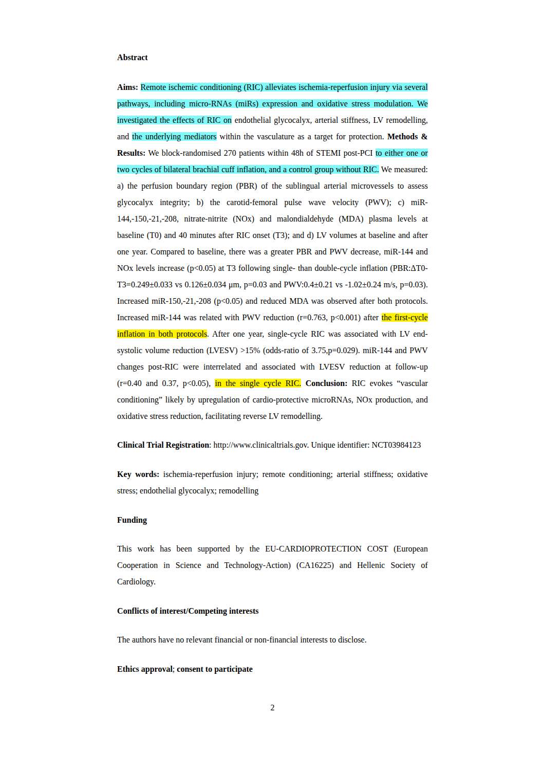Abstract
Aims: Remote ischemic conditioning (RIC) alleviates ischemia-reperfusion injury via several pathways, including micro-RNAs (miRs) expression and oxidative stress modulation. We investigated the effects of RIC on endothelial glycocalyx, arterial stiffness, LV remodelling, and the underlying mediators within the vasculature as a target for protection. Methods & Results: We block-randomised 270 patients within 48h of STEMI post-PCI to either one or two cycles of bilateral brachial cuff inflation, and a control group without RIC. We measured: a) the perfusion boundary region (PBR) of the sublingual arterial microvessels to assess glycocalyx integrity; b) the carotid-femoral pulse wave velocity (PWV); c) miR-144,-150,-21,-208, nitrate-nitrite (NOx) and malondialdehyde (MDA) plasma levels at baseline (T0) and 40 minutes after RIC onset (T3); and d) LV volumes at baseline and after one year. Compared to baseline, there was a greater PBR and PWV decrease, miR-144 and NOx levels increase (p<0.05) at T3 following single- than double-cycle inflation (PBR:ΔT0-T3=0.249±0.033 vs 0.126±0.034 μm, p=0.03 and PWV:0.4±0.21 vs -1.02±0.24 m/s, p=0.03). Increased miR-150,-21,-208 (p<0.05) and reduced MDA was observed after both protocols. Increased miR-144 was related with PWV reduction (r=0.763, p<0.001) after the first-cycle inflation in both protocols. After one year, single-cycle RIC was associated with LV end-systolic volume reduction (LVESV) >15% (odds-ratio of 3.75,p=0.029). miR-144 and PWV changes post-RIC were interrelated and associated with LVESV reduction at follow-up (r=0.40 and 0.37, p<0.05), in the single cycle RIC. Conclusion: RIC evokes “vascular conditioning” likely by upregulation of cardio-protective microRNAs, NOx production, and oxidative stress reduction, facilitating reverse LV remodelling.
Clinical Trial Registration: http://www.clinicaltrials.gov. Unique identifier: NCT03984123
Key words: ischemia-reperfusion injury; remote conditioning; arterial stiffness; oxidative stress; endothelial glycocalyx; remodelling
Funding
This work has been supported by the EU-CARDIOPROTECTION COST (European Cooperation in Science and Technology-Action) (CA16225) and Hellenic Society of Cardiology.
Conflicts of interest/Competing interests
The authors have no relevant financial or non-financial interests to disclose.
Ethics approval; consent to participate
2